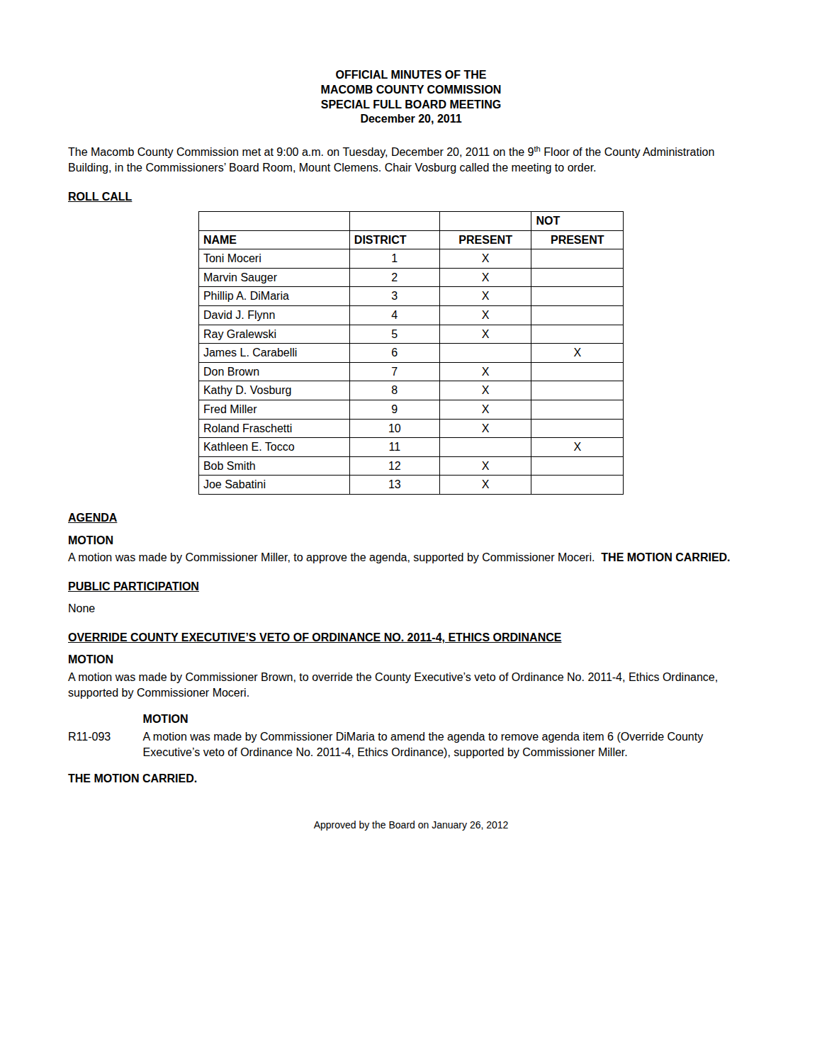OFFICIAL MINUTES OF THE
MACOMB COUNTY COMMISSION
SPECIAL FULL BOARD MEETING
December 20, 2011
The Macomb County Commission met at 9:00 a.m. on Tuesday, December 20, 2011 on the 9th Floor of the County Administration Building, in the Commissioners’ Board Room, Mount Clemens. Chair Vosburg called the meeting to order.
ROLL CALL
| | | | NOT |
| --- | --- | --- | --- |
| NAME | DISTRICT | PRESENT | PRESENT |
| Toni Moceri | 1 | X | |
| Marvin Sauger | 2 | X | |
| Phillip A. DiMaria | 3 | X | |
| David J. Flynn | 4 | X | |
| Ray Gralewski | 5 | X | |
| James L. Carabelli | 6 | | X |
| Don Brown | 7 | X | |
| Kathy D. Vosburg | 8 | X | |
| Fred Miller | 9 | X | |
| Roland Fraschetti | 10 | X | |
| Kathleen E. Tocco | 11 | | X |
| Bob Smith | 12 | X | |
| Joe Sabatini | 13 | X | |
AGENDA
MOTION
A motion was made by Commissioner Miller, to approve the agenda, supported by Commissioner Moceri. THE MOTION CARRIED.
PUBLIC PARTICIPATION
None
OVERRIDE COUNTY EXECUTIVE’S VETO OF ORDINANCE NO. 2011-4, ETHICS ORDINANCE
MOTION
A motion was made by Commissioner Brown, to override the County Executive’s veto of Ordinance No. 2011-4, Ethics Ordinance, supported by Commissioner Moceri.
MOTION
R11-093
A motion was made by Commissioner DiMaria to amend the agenda to remove agenda item 6 (Override County Executive’s veto of Ordinance No. 2011-4, Ethics Ordinance), supported by Commissioner Miller.
THE MOTION CARRIED.
Approved by the Board on January 26, 2012